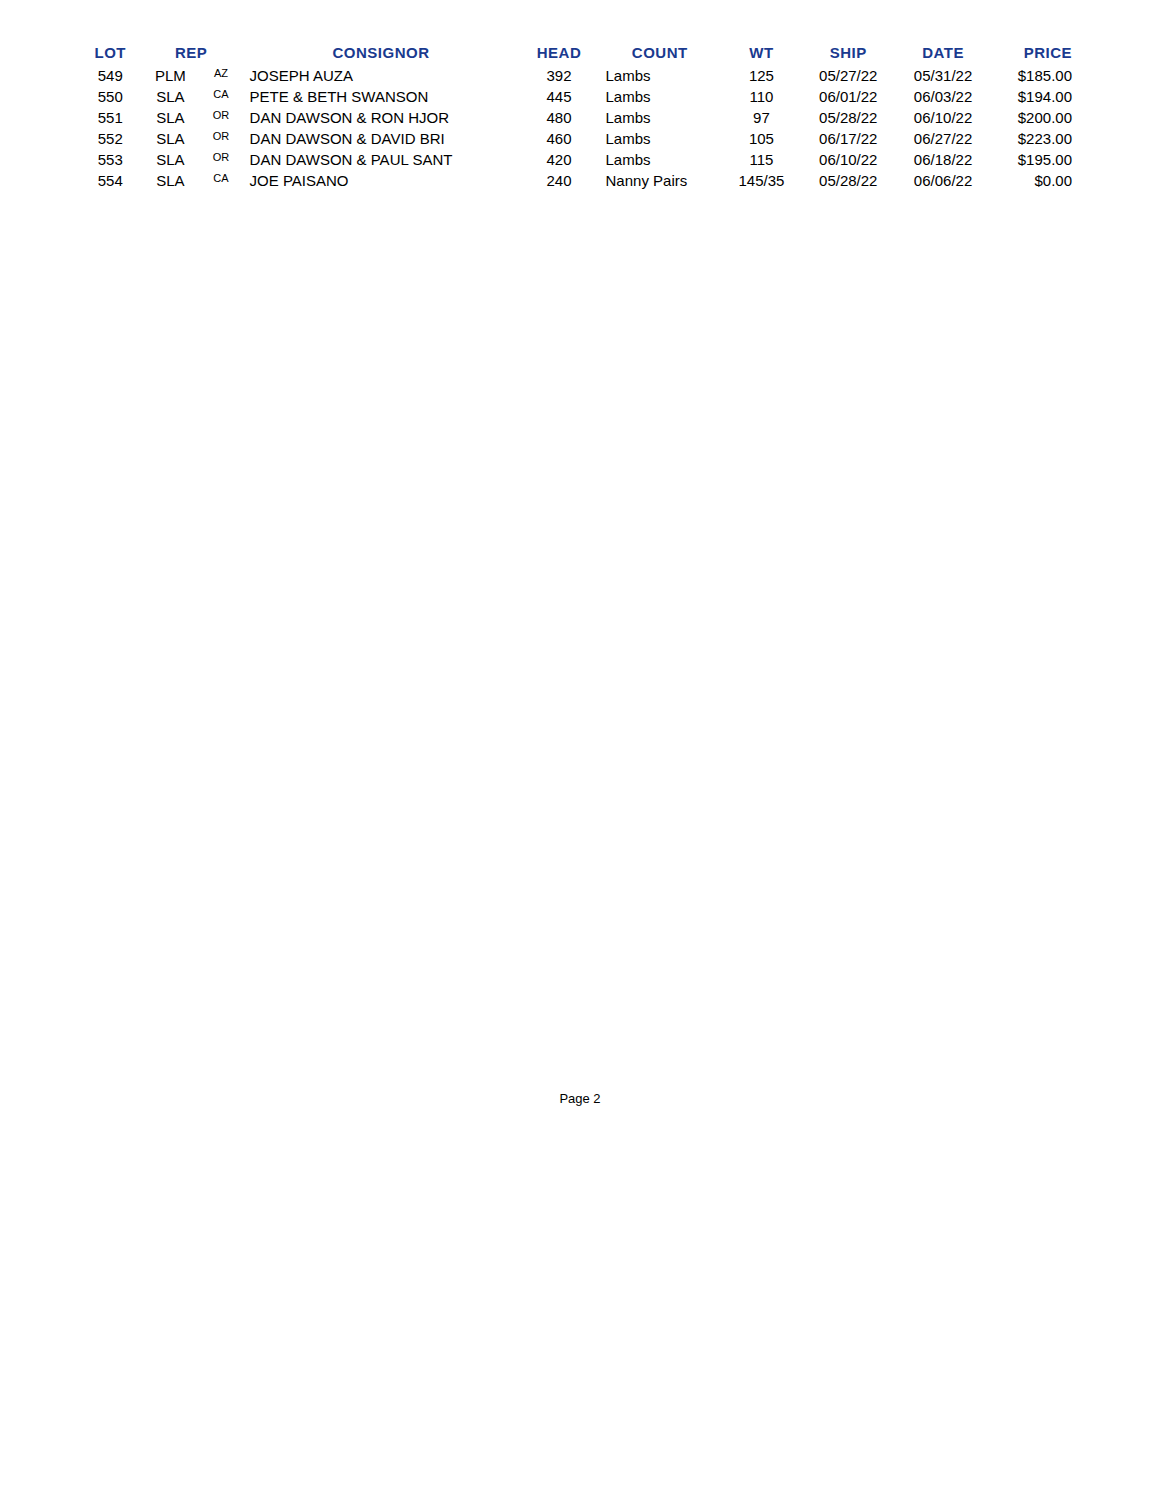| LOT | REP | CONSIGNOR | HEAD | COUNT | WT | SHIP | DATE | PRICE |
| --- | --- | --- | --- | --- | --- | --- | --- | --- |
| 549 | PLM | AZ | JOSEPH AUZA | 392 | Lambs | 125 | 05/27/22 | 05/31/22 | $185.00 |
| 550 | SLA | CA | PETE & BETH SWANSON | 445 | Lambs | 110 | 06/01/22 | 06/03/22 | $194.00 |
| 551 | SLA | OR | DAN DAWSON & RON HJOR | 480 | Lambs | 97 | 05/28/22 | 06/10/22 | $200.00 |
| 552 | SLA | OR | DAN DAWSON & DAVID BRI | 460 | Lambs | 105 | 06/17/22 | 06/27/22 | $223.00 |
| 553 | SLA | OR | DAN DAWSON & PAUL SANT | 420 | Lambs | 115 | 06/10/22 | 06/18/22 | $195.00 |
| 554 | SLA | CA | JOE PAISANO | 240 | Nanny Pairs | 145/35 | 05/28/22 | 06/06/22 | $0.00 |
Page 2